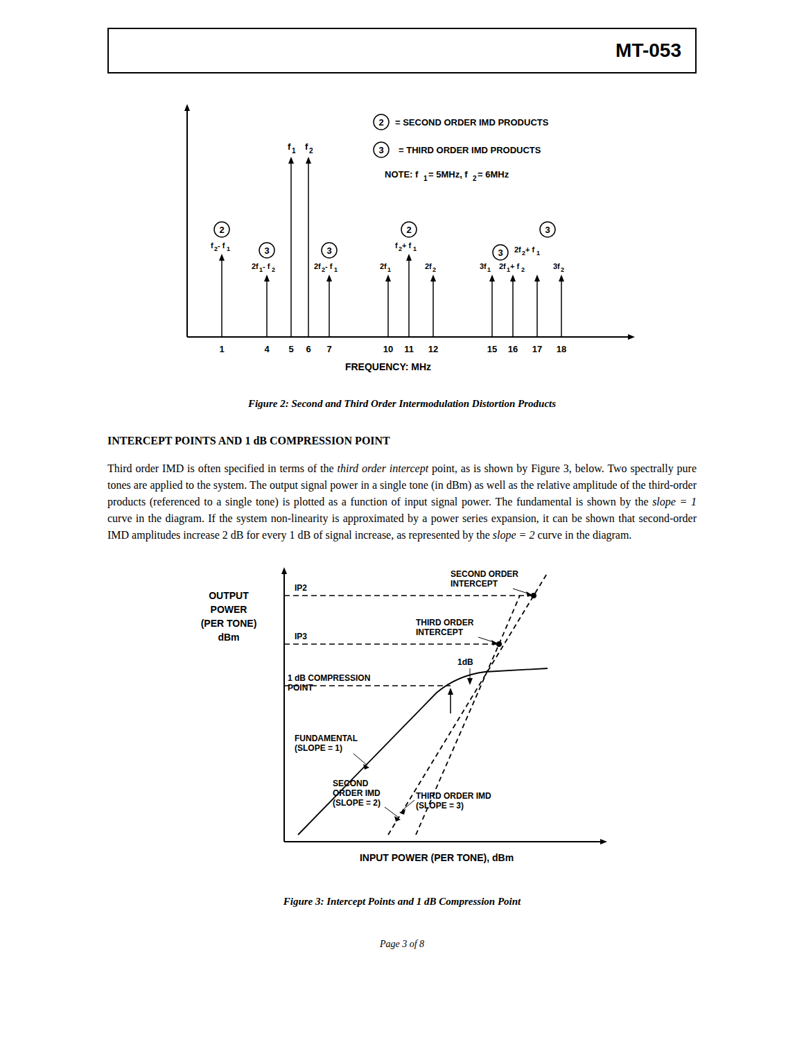MT-053
2 = SECOND ORDER IMD PRODUCTS 3 = THIRD ORDER IMD PRODUCTS NOTE: f 1 = 5MHz, f 2 = 6MHz f 1 f 2 2 f 2 - f 1 3 2f 1 - f 2 3 2f 2 - f 1 2f 1 2 f 2 + f 1 2f 2 3f 1 3 2f 1 + f 2 3 2f 2 + f 1 3f 2 1 4 5 6 7 10 11 12 15 16 17 18 FREQUENCY: MHz
Figure 2: Second and Third Order Intermodulation Distortion Products
INTERCEPT POINTS AND 1 dB COMPRESSION POINT
Third order IMD is often specified in terms of the third order intercept point, as is shown by Figure 3, below. Two spectrally pure tones are applied to the system. The output signal power in a single tone (in dBm) as well as the relative amplitude of the third-order products (referenced to a single tone) is plotted as a function of input signal power. The fundamental is shown by the slope = 1 curve in the diagram. If the system non-linearity is approximated by a power series expansion, it can be shown that second-order IMD amplitudes increase 2 dB for every 1 dB of signal increase, as represented by the slope = 2 curve in the diagram.
OUTPUT POWER (PER TONE) dBm IP2 SECOND ORDER INTERCEPT IP3 THIRD ORDER INTERCEPT 1 dB COMPRESSION POINT 1dB FUNDAMENTAL (SLOPE = 1) SECOND ORDER IMD (SLOPE = 2) THIRD ORDER IMD (SLOPE = 3) INPUT POWER (PER TONE), dBm
Figure 3: Intercept Points and 1 dB Compression Point
Page 3 of 8